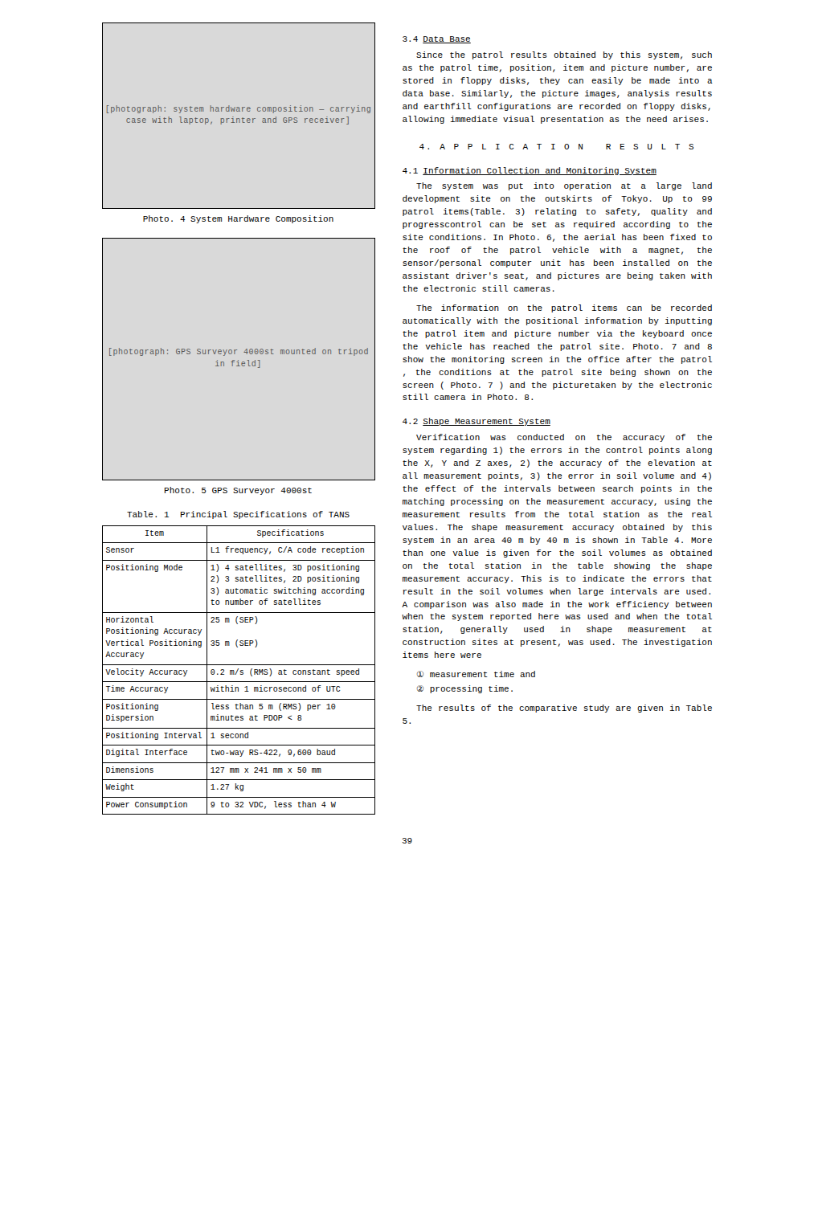[photograph: system hardware composition — carrying case with laptop, printer and GPS receiver]
Photo. 4 System Hardware Composition
[photograph: GPS Surveyor 4000st mounted on tripod in field]
Photo. 5 GPS Surveyor 4000st
Table. 1 Principal Specifications of TANS
| Item | Specifications |
| --- | --- |
| Sensor | L1 frequency, C/A code reception |
| Positioning Mode | 1) 4 satellites, 3D positioning 2) 3 satellites, 2D positioning 3) automatic switching according to number of satellites |
| Horizontal Positioning Accuracy Vertical Positioning Accuracy | 25 m (SEP) 35 m (SEP) |
| Velocity Accuracy | 0.2 m/s (RMS) at constant speed |
| Time Accuracy | within 1 microsecond of UTC |
| Positioning Dispersion | less than 5 m (RMS) per 10 minutes at PDOP < 8 |
| Positioning Interval | 1 second |
| Digital Interface | two-way RS-422, 9,600 baud |
| Dimensions | 127 mm x 241 mm x 50 mm |
| Weight | 1.27 kg |
| Power Consumption | 9 to 32 VDC, less than 4 W |
3.4 Data Base
Since the patrol results obtained by this system, such as the patrol time, position, item and picture number, are stored in floppy disks, they can easily be made into a data base. Similarly, the picture images, analysis results and earthfill configurations are recorded on floppy disks, allowing immediate visual presentation as the need arises.
4. A P P L I C A T I O N R E S U L T S
4.1 Information Collection and Monitoring System
The system was put into operation at a large land development site on the outskirts of Tokyo. Up to 99 patrol items(Table. 3) relating to safety, quality and progresscontrol can be set as required according to the site conditions. In Photo. 6, the aerial has been fixed to the roof of the patrol vehicle with a magnet, the sensor/personal computer unit has been installed on the assistant driver's seat, and pictures are being taken with the electronic still cameras.
The information on the patrol items can be recorded automatically with the positional information by inputting the patrol item and picture number via the keyboard once the vehicle has reached the patrol site. Photo. 7 and 8 show the monitoring screen in the office after the patrol , the conditions at the patrol site being shown on the screen ( Photo. 7 ) and the picturetaken by the electronic still camera in Photo. 8.
4.2 Shape Measurement System
Verification was conducted on the accuracy of the system regarding 1) the errors in the control points along the X, Y and Z axes, 2) the accuracy of the elevation at all measurement points, 3) the error in soil volume and 4) the effect of the intervals between search points in the matching processing on the measurement accuracy, using the measurement results from the total station as the real values. The shape measurement accuracy obtained by this system in an area 40 m by 40 m is shown in Table 4. More than one value is given for the soil volumes as obtained on the total station in the table showing the shape measurement accuracy. This is to indicate the errors that result in the soil volumes when large intervals are used. A comparison was also made in the work efficiency between when the system reported here was used and when the total station, generally used in shape measurement at construction sites at present, was used. The investigation items here were
① measurement time and
② processing time.
The results of the comparative study are given in Table 5.
39